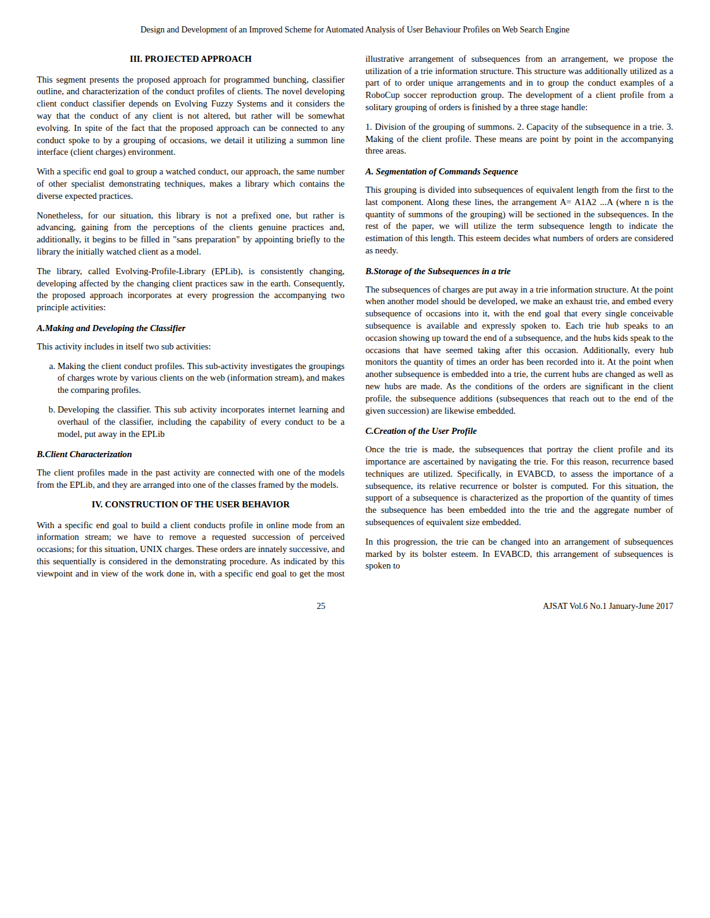Design and Development of an Improved Scheme for Automated Analysis of User Behaviour Profiles on Web Search Engine
III. Projected Approach
This segment presents the proposed approach for programmed bunching, classifier outline, and characterization of the conduct profiles of clients. The novel developing client conduct classifier depends on Evolving Fuzzy Systems and it considers the way that the conduct of any client is not altered, but rather will be somewhat evolving. In spite of the fact that the proposed approach can be connected to any conduct spoke to by a grouping of occasions, we detail it utilizing a summon line interface (client charges) environment.
With a specific end goal to group a watched conduct, our approach, the same number of other specialist demonstrating techniques, makes a library which contains the diverse expected practices.
Nonetheless, for our situation, this library is not a prefixed one, but rather is advancing, gaining from the perceptions of the clients genuine practices and, additionally, it begins to be filled in "sans preparation" by appointing briefly to the library the initially watched client as a model.
The library, called Evolving-Profile-Library (EPLib), is consistently changing, developing affected by the changing client practices saw in the earth. Consequently, the proposed approach incorporates at every progression the accompanying two principle activities:
A.Making and Developing the Classifier
This activity includes in itself two sub activities:
Making the client conduct profiles. This sub-activity investigates the groupings of charges wrote by various clients on the web (information stream), and makes the comparing profiles.
Developing the classifier. This sub activity incorporates internet learning and overhaul of the classifier, including the capability of every conduct to be a model, put away in the EPLib
B.Client Characterization
The client profiles made in the past activity are connected with one of the models from the EPLib, and they are arranged into one of the classes framed by the models.
IV. Construction of the User Behavior
With a specific end goal to build a client conducts profile in online mode from an information stream; we have to remove a requested succession of perceived occasions; for this situation, UNIX charges. These orders are innately successive, and this sequentially is considered in the demonstrating procedure. As indicated by this viewpoint and in view of the work done in, with a specific end goal to get the most illustrative arrangement of subsequences from an arrangement, we propose the utilization of a trie information structure. This structure was additionally utilized as a part of to order unique arrangements and in to group the conduct examples of a RoboCup soccer reproduction group. The development of a client profile from a solitary grouping of orders is finished by a three stage handle:
1. Division of the grouping of summons. 2. Capacity of the subsequence in a trie. 3. Making of the client profile. These means are point by point in the accompanying three areas.
A. Segmentation of Commands Sequence
This grouping is divided into subsequences of equivalent length from the first to the last component. Along these lines, the arrangement A= A1A2 ...A (where n is the quantity of summons of the grouping) will be sectioned in the subsequences. In the rest of the paper, we will utilize the term subsequence length to indicate the estimation of this length. This esteem decides what numbers of orders are considered as needy.
B.Storage of the Subsequences in a trie
The subsequences of charges are put away in a trie information structure. At the point when another model should be developed, we make an exhaust trie, and embed every subsequence of occasions into it, with the end goal that every single conceivable subsequence is available and expressly spoken to. Each trie hub speaks to an occasion showing up toward the end of a subsequence, and the hubs kids speak to the occasions that have seemed taking after this occasion. Additionally, every hub monitors the quantity of times an order has been recorded into it. At the point when another subsequence is embedded into a trie, the current hubs are changed as well as new hubs are made. As the conditions of the orders are significant in the client profile, the subsequence additions (subsequences that reach out to the end of the given succession) are likewise embedded.
C.Creation of the User Profile
Once the trie is made, the subsequences that portray the client profile and its importance are ascertained by navigating the trie. For this reason, recurrence based techniques are utilized. Specifically, in EVABCD, to assess the importance of a subsequence, its relative recurrence or bolster is computed. For this situation, the support of a subsequence is characterized as the proportion of the quantity of times the subsequence has been embedded into the trie and the aggregate number of subsequences of equivalent size embedded.
In this progression, the trie can be changed into an arrangement of subsequences marked by its bolster esteem. In EVABCD, this arrangement of subsequences is spoken to
25 AJSAT Vol.6 No.1 January-June 2017